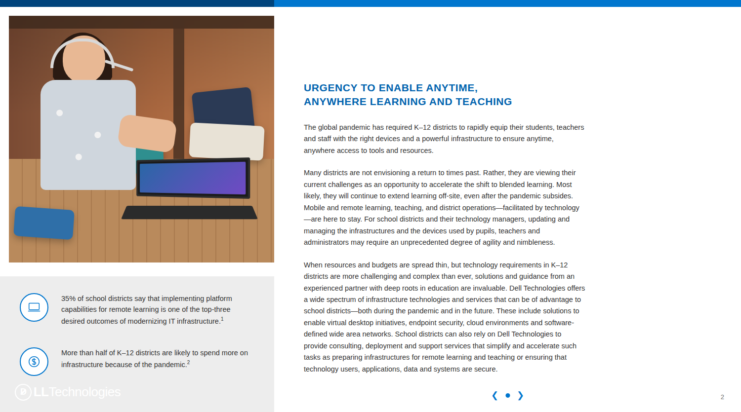35% of school districts say that implementing platform capabilities for remote learning is one of the top-three desired outcomes of modernizing IT infrastructure.1
More than half of K–12 districts are likely to spend more on infrastructure because of the pandemic.2
D  LLTechnologies
Urgency to Enable Anytime,
Anywhere Learning and Teaching
The global pandemic has required K–12 districts to rapidly equip their students, teachers and staff with the right devices and a powerful infrastructure to ensure anytime, anywhere access to tools and resources.
Many districts are not envisioning a return to times past. Rather, they are viewing their current challenges as an opportunity to accelerate the shift to blended learning. Most likely, they will continue to extend learning off-site, even after the pandemic subsides. Mobile and remote learning, teaching, and district operations—facilitated by technology—are here to stay. For school districts and their technology managers, updating and managing the infrastructures and the devices used by pupils, teachers and administrators may require an unprecedented degree of agility and nimbleness.
When resources and budgets are spread thin, but technology requirements in K–12 districts are more challenging and complex than ever, solutions and guidance from an experienced partner with deep roots in education are invaluable. Dell Technologies offers a wide spectrum of infrastructure technologies and services that can be of advantage to school districts—both during the pandemic and in the future. These include solutions to enable virtual desktop initiatives, endpoint security, cloud environments and software-defined wide area networks. School districts can also rely on Dell Technologies to provide consulting, deployment and support services that simplify and accelerate such tasks as preparing infrastructures for remote learning and teaching or ensuring that technology users, applications, data and systems are secure.
❮ ❯
2